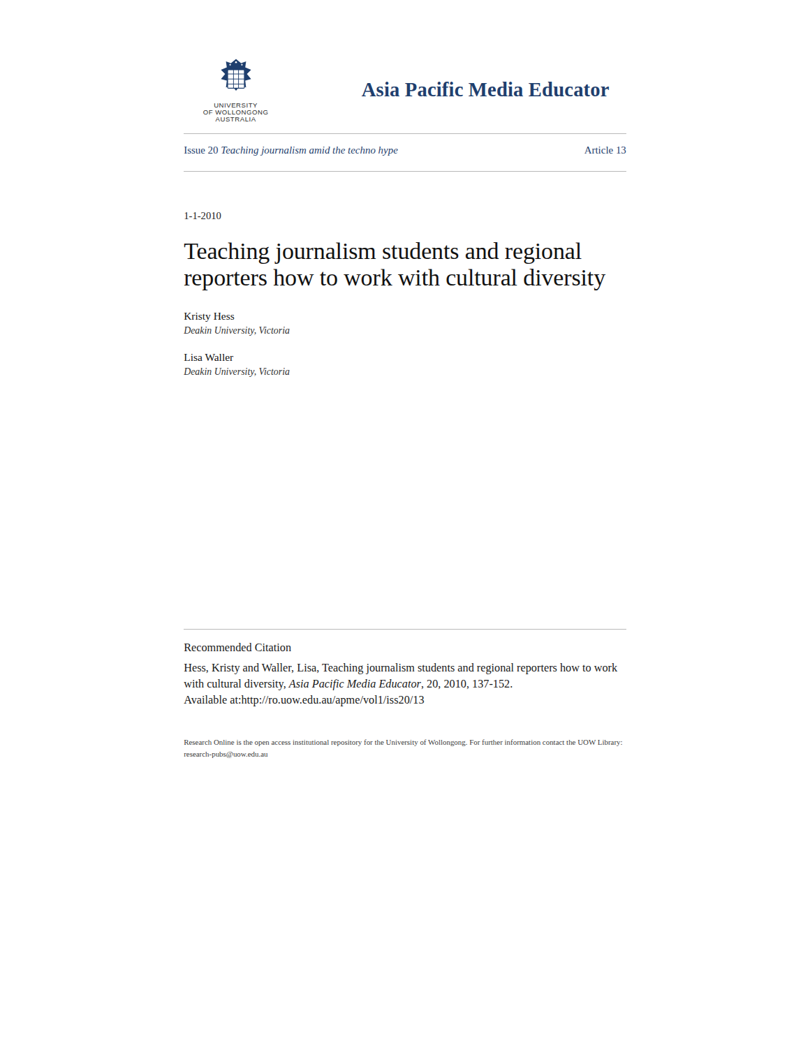University
of Wollongong
Australia
Asia Pacific Media Educator
Issue 20 Teaching journalism amid the techno hype
Article 13
1-1-2010
Teaching journalism students and regional reporters how to work with cultural diversity
Kristy Hess
Deakin University, Victoria
Lisa Waller
Deakin University, Victoria
Recommended Citation
Hess, Kristy and Waller, Lisa, Teaching journalism students and regional reporters how to work with cultural diversity, Asia Pacific Media Educator, 20, 2010, 137-152.
Available at:http://ro.uow.edu.au/apme/vol1/iss20/13
Research Online is the open access institutional repository for the University of Wollongong. For further information contact the UOW Library: research-pubs@uow.edu.au